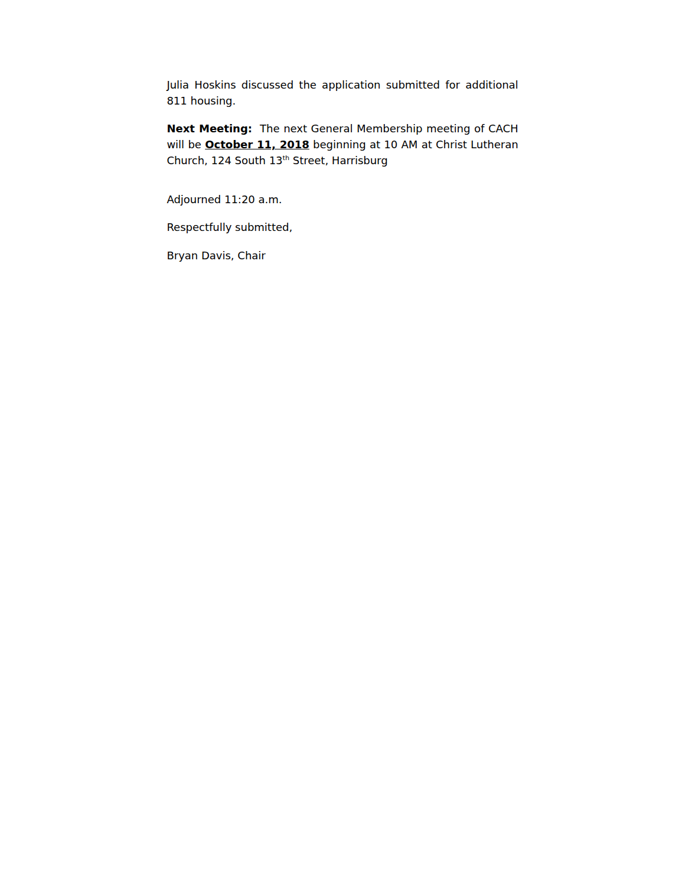Julia Hoskins discussed the application submitted for additional 811 housing.
Next Meeting: The next General Membership meeting of CACH will be October 11, 2018 beginning at 10 AM at Christ Lutheran Church, 124 South 13th Street, Harrisburg
Adjourned 11:20 a.m.
Respectfully submitted,
Bryan Davis, Chair